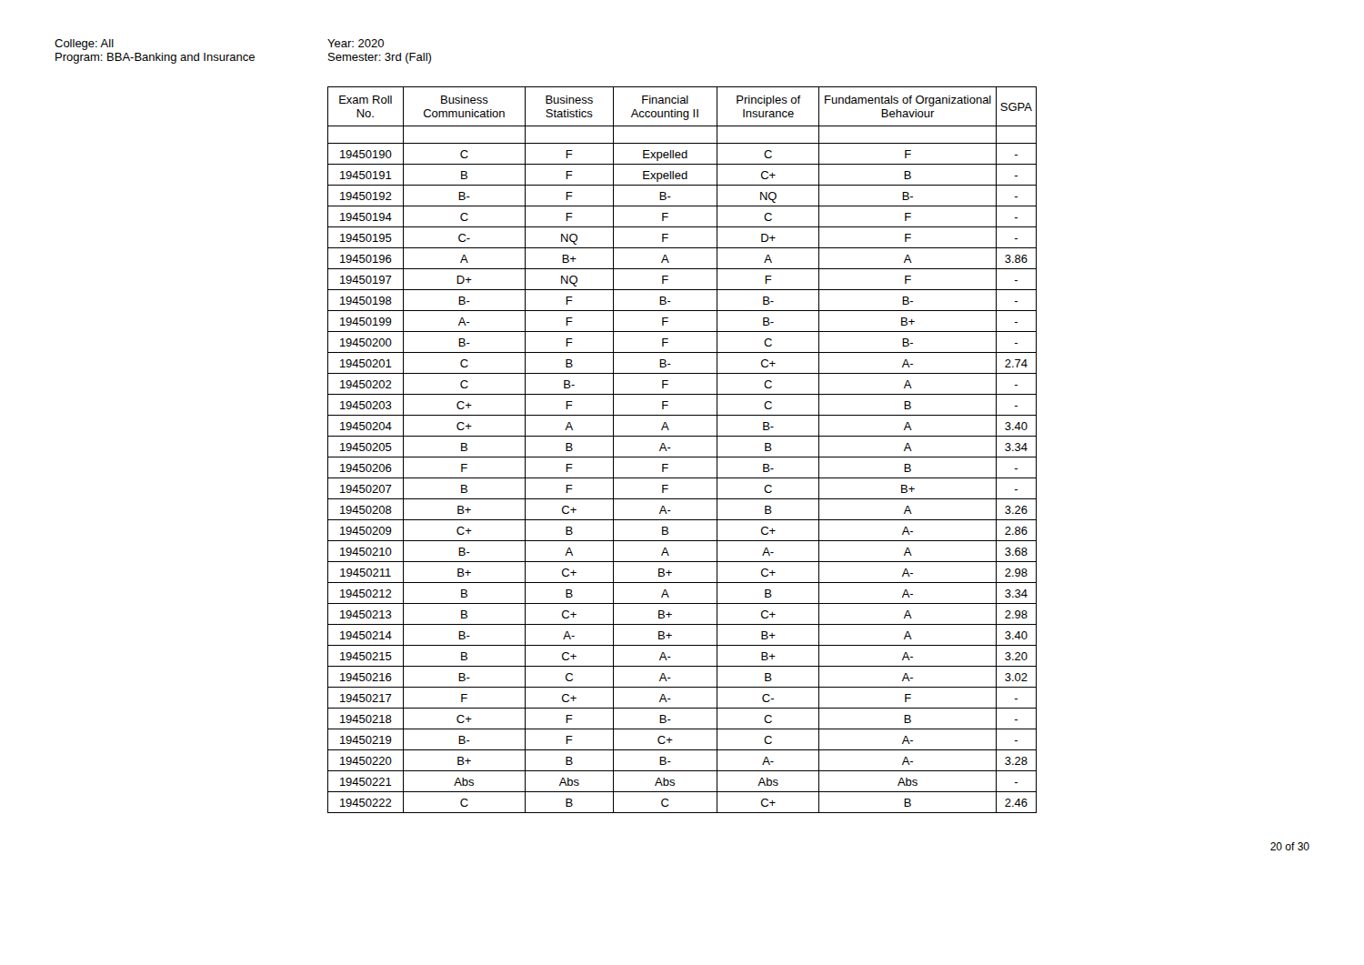College: All
Year: 2020
Program: BBA-Banking and Insurance
Semester: 3rd (Fall)
| Exam Roll No. | Business Communication | Business Statistics | Financial Accounting II | Principles of Insurance | Fundamentals of Organizational Behaviour | SGPA |
| --- | --- | --- | --- | --- | --- | --- |
| 19450190 | C | F | Expelled | C | F | - |
| 19450191 | B | F | Expelled | C+ | B | - |
| 19450192 | B- | F | B- | NQ | B- | - |
| 19450194 | C | F | F | C | F | - |
| 19450195 | C- | NQ | F | D+ | F | - |
| 19450196 | A | B+ | A | A | A | 3.86 |
| 19450197 | D+ | NQ | F | F | F | - |
| 19450198 | B- | F | B- | B- | B- | - |
| 19450199 | A- | F | F | B- | B+ | - |
| 19450200 | B- | F | F | C | B- | - |
| 19450201 | C | B | B- | C+ | A- | 2.74 |
| 19450202 | C | B- | F | C | A | - |
| 19450203 | C+ | F | F | C | B | - |
| 19450204 | C+ | A | A | B- | A | 3.40 |
| 19450205 | B | B | A- | B | A | 3.34 |
| 19450206 | F | F | F | B- | B | - |
| 19450207 | B | F | F | C | B+ | - |
| 19450208 | B+ | C+ | A- | B | A | 3.26 |
| 19450209 | C+ | B | B | C+ | A- | 2.86 |
| 19450210 | B- | A | A | A- | A | 3.68 |
| 19450211 | B+ | C+ | B+ | C+ | A- | 2.98 |
| 19450212 | B | B | A | B | A- | 3.34 |
| 19450213 | B | C+ | B+ | C+ | A | 2.98 |
| 19450214 | B- | A- | B+ | B+ | A | 3.40 |
| 19450215 | B | C+ | A- | B+ | A- | 3.20 |
| 19450216 | B- | C | A- | B | A- | 3.02 |
| 19450217 | F | C+ | A- | C- | F | - |
| 19450218 | C+ | F | B- | C | B | - |
| 19450219 | B- | F | C+ | C | A- | - |
| 19450220 | B+ | B | B- | A- | A- | 3.28 |
| 19450221 | Abs | Abs | Abs | Abs | Abs | - |
| 19450222 | C | B | C | C+ | B | 2.46 |
20 of 30